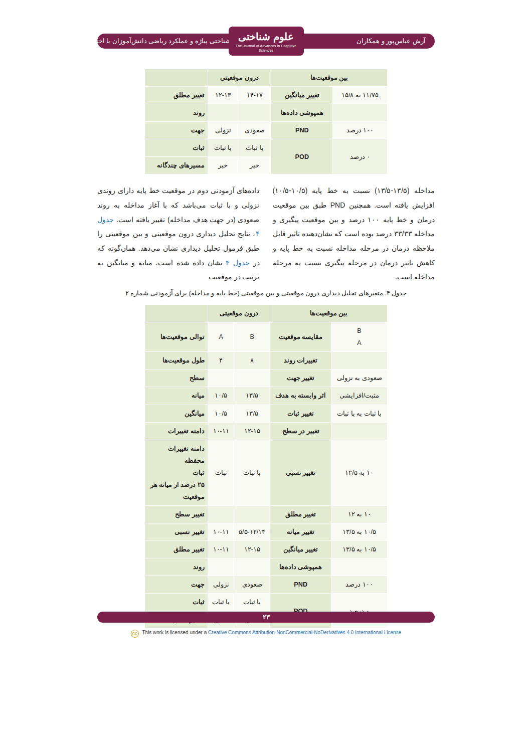آرش عباس‌پور و همکاران
رویکرد شناختی پیاژه و عملکرد ریاضی دانش‌آموزان با اختلال یادگیری خاص
علوم شناختی The Journal of Advances in Cognitive Sciences
| بین موقعیت‌ها | درون موقعیتی | |
| ۱۱/۷۵ به ۱۵/۸ | تغییر میانگین | ۱۴-۱۷ | ۱۲-۱۳ | تغییر مطلق |
| | همپوشی داده‌ها | | | روند |
| ۱۰۰ درصد | PND | صعودی | نزولی | جهت |
| ۰ درصد | POD | با ثبات | با ثبات | ثبات |
| خیر | خیر | مسیرهای چندگانه |
مداخله (۱۳/۵-۱۳/۵) نسبت به خط پایه (۱۰/۵-۱۰/۵) افزایش یافته است. همچنین PND طبق بین موقعیت درمان و خط پایه ۱۰۰ درصد و بین موقعیت پیگیری و مداخله ۳۳/۳۳ درصد بوده است که نشان‌دهنده تاثیر قابل ملاحظه درمان در مرحله مداخله نسبت به خط پایه و کاهش تاثیر درمان در مرحله پیگیری نسبت به مرحله مداخله است.
داده‌های آزمودنی دوم در موقعیت خط پایه دارای روندی نزولی و با ثبات می‌باشد که با آغاز مداخله به روند صعودی (در جهت هدف مداخله) تغییر یافته است. جدول ۴، نتایج تحلیل دیداری درون موقعیتی و بین موقعیتی را طبق فرمول تحلیل دیداری نشان می‌دهد. همان‌گونه که در جدول ۴ نشان داده شده است، میانه و میانگین به ترتیب در موقعیت
جدول ۴. متغیرهای تحلیل دیداری درون موقعیتی و بین موقعیتی (خط پایه و مداخله) برای آزمودنی شماره ۲
| بین موقعیت‌ها | درون موقعیتی | |
| B A | مقایسه موقعیت | B | A | توالی موقعیت‌ها |
| | تغییرات روند | ۸ | ۴ | طول موقعیت‌ها |
| صعودی به نزولی | تغییر جهت | | | سطح |
| مثبت/افزایشی | اثر وابسته به هدف | ۱۳/۵ | ۱۰/۵ | میانه |
| با ثبات به با ثبات | تغییر ثبات | ۱۳/۵ | ۱۰/۵ | میانگین |
| | تغییر در سطح | ۱۲-۱۵ | ۱۰-۱۱ | دامنه تغییرات |
| ۱۰ به ۱۲/۵ | تغییر نسبی | با ثبات | ثبات | دامنه تغییرات محفظه ثبات ۲۵ درصد از میانه هر موقعیت |
| ۱۰ به ۱۲ | تغییر مطلق | | | تغییر سطح |
| ۱۰/۵ به ۱۳/۵ | تغییر میانه | ۵/۵-۱۲/۱۴ | ۱۰-۱۱ | تغییر نسبی |
| ۱۰/۵ به ۱۳/۵ | تغییر میانگین | ۱۲-۱۵ | ۱۰-۱۱ | تغییر مطلق |
| | همپوشی داده‌ها | | | روند |
| ۱۰۰ درصد | PND | صعودی | نزولی | جهت |
| ۰ درصد | POD | با ثبات | با ثبات | ثبات |
| خیر | خیر | مسیرهای چندگانه |
۲۳
cc This work is licensed under a Creative Commons Attribution-NonCommercial-NoDerivatives 4.0 International License